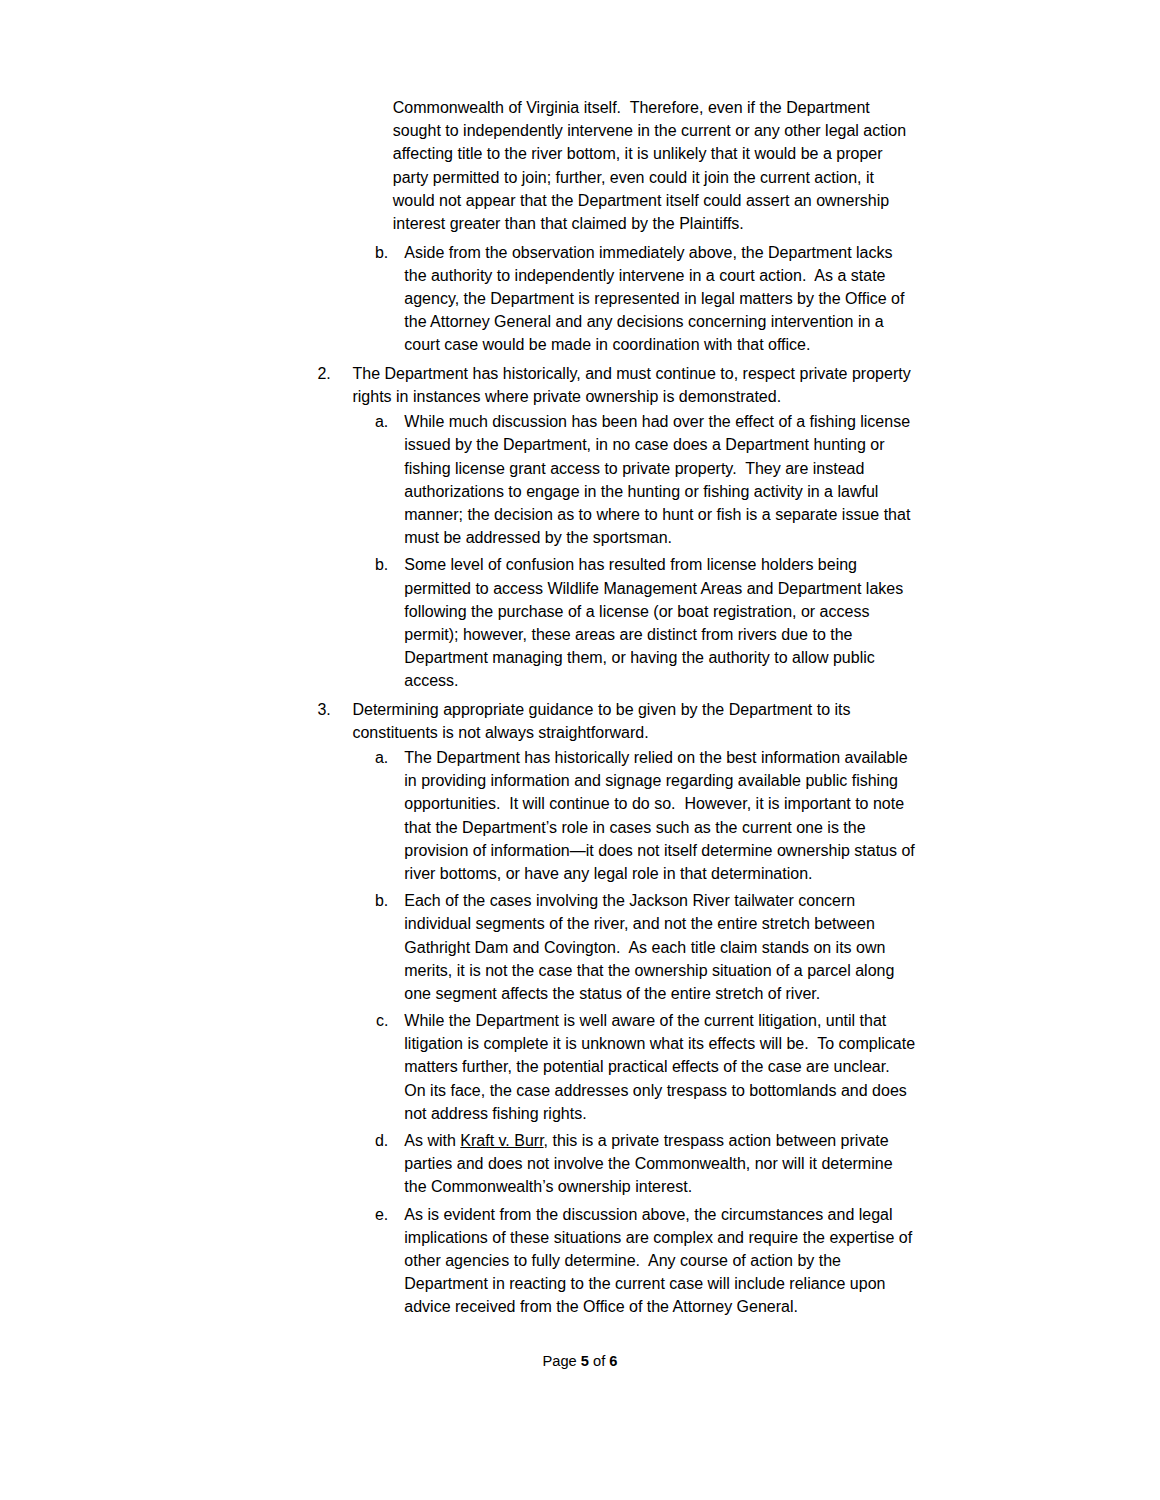Commonwealth of Virginia itself. Therefore, even if the Department sought to independently intervene in the current or any other legal action affecting title to the river bottom, it is unlikely that it would be a proper party permitted to join; further, even could it join the current action, it would not appear that the Department itself could assert an ownership interest greater than that claimed by the Plaintiffs.
Aside from the observation immediately above, the Department lacks the authority to independently intervene in a court action. As a state agency, the Department is represented in legal matters by the Office of the Attorney General and any decisions concerning intervention in a court case would be made in coordination with that office.
The Department has historically, and must continue to, respect private property rights in instances where private ownership is demonstrated.
While much discussion has been had over the effect of a fishing license issued by the Department, in no case does a Department hunting or fishing license grant access to private property. They are instead authorizations to engage in the hunting or fishing activity in a lawful manner; the decision as to where to hunt or fish is a separate issue that must be addressed by the sportsman.
Some level of confusion has resulted from license holders being permitted to access Wildlife Management Areas and Department lakes following the purchase of a license (or boat registration, or access permit); however, these areas are distinct from rivers due to the Department managing them, or having the authority to allow public access.
Determining appropriate guidance to be given by the Department to its constituents is not always straightforward.
The Department has historically relied on the best information available in providing information and signage regarding available public fishing opportunities. It will continue to do so. However, it is important to note that the Department’s role in cases such as the current one is the provision of information—it does not itself determine ownership status of river bottoms, or have any legal role in that determination.
Each of the cases involving the Jackson River tailwater concern individual segments of the river, and not the entire stretch between Gathright Dam and Covington. As each title claim stands on its own merits, it is not the case that the ownership situation of a parcel along one segment affects the status of the entire stretch of river.
While the Department is well aware of the current litigation, until that litigation is complete it is unknown what its effects will be. To complicate matters further, the potential practical effects of the case are unclear. On its face, the case addresses only trespass to bottomlands and does not address fishing rights.
As with Kraft v. Burr, this is a private trespass action between private parties and does not involve the Commonwealth, nor will it determine the Commonwealth’s ownership interest.
As is evident from the discussion above, the circumstances and legal implications of these situations are complex and require the expertise of other agencies to fully determine. Any course of action by the Department in reacting to the current case will include reliance upon advice received from the Office of the Attorney General.
Page 5 of 6